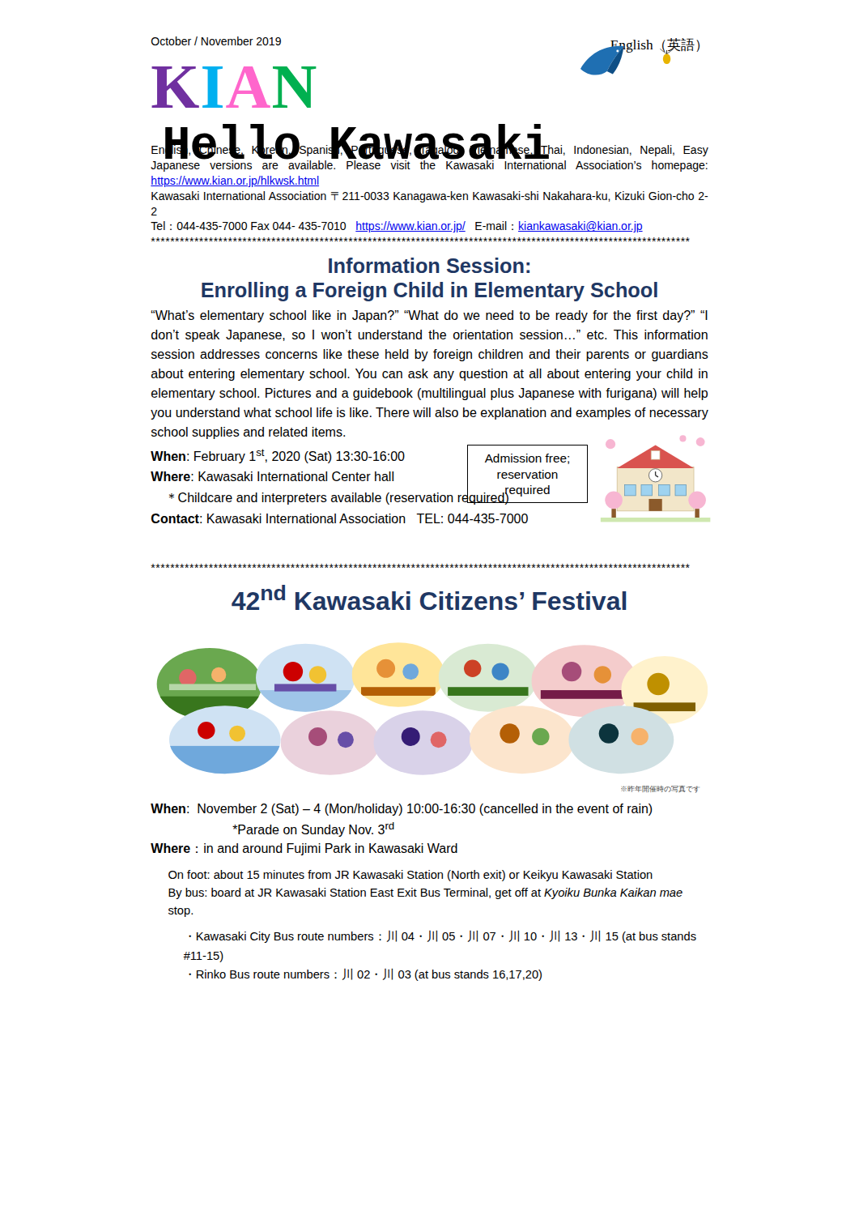October / November 2019
English（英語）
KIAN Hello Kawasaki
English, Chinese, Korean, Spanish, Portuguese, Tagalog, Vietnamese, Thai, Indonesian, Nepali, Easy Japanese versions are available. Please visit the Kawasaki International Association’s homepage: https://www.kian.or.jp/hlkwsk.html
Kawasaki International Association 〒211-0033 Kanagawa-ken Kawasaki-shi Nakahara-ku, Kizuki Gion-cho 2-2
Tel：044-435-7000 Fax 044- 435-7010 https://www.kian.or.jp/ E-mail：kiankawasaki@kian.or.jp
****************************************************************************************************************
Information Session:Enrolling a Foreign Child in Elementary School
“What’s elementary school like in Japan?” “What do we need to be ready for the first day?” “I don’t speak Japanese, so I won’t understand the orientation session…” etc. This information session addresses concerns like these held by foreign children and their parents or guardians about entering elementary school. You can ask any question at all about entering your child in elementary school. Pictures and a guidebook (multilingual plus Japanese with furigana) will help you understand what school life is like. There will also be explanation and examples of necessary school supplies and related items.
Admission free;
reservation
required
When: February 1st, 2020 (Sat) 13:30-16:00
Where: Kawasaki International Center hall
＊Childcare and interpreters available (reservation required)
Contact: Kawasaki International Association TEL: 044-435-7000
****************************************************************************************************************
42nd Kawasaki Citizens’ Festival
※昨年開催時の写真です
When: November 2 (Sat) – 4 (Mon/holiday) 10:00-16:30 (cancelled in the event of rain)
*Parade on Sunday Nov. 3rd
Where：in and around Fujimi Park in Kawasaki Ward
On foot: about 15 minutes from JR Kawasaki Station (North exit) or Keikyu Kawasaki Station
By bus: board at JR Kawasaki Station East Exit Bus Terminal, get off at Kyoiku Bunka Kaikan mae stop.
・Kawasaki City Bus route numbers：川 04・川 05・川 07・川 10・川 13・川 15 (at bus stands #11-15)
・Rinko Bus route numbers：川 02・川 03 (at bus stands 16,17,20)